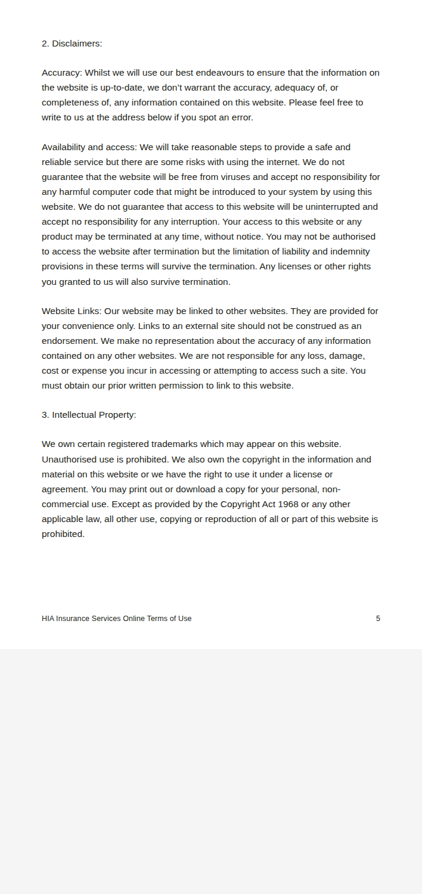2. Disclaimers:
Accuracy: Whilst we will use our best endeavours to ensure that the information on the website is up-to-date, we don’t warrant the accuracy, adequacy of, or completeness of, any information contained on this website. Please feel free to write to us at the address below if you spot an error.
Availability and access: We will take reasonable steps to provide a safe and reliable service but there are some risks with using the internet. We do not guarantee that the website will be free from viruses and accept no responsibility for any harmful computer code that might be introduced to your system by using this website. We do not guarantee that access to this website will be uninterrupted and accept no responsibility for any interruption. Your access to this website or any product may be terminated at any time, without notice. You may not be authorised to access the website after termination but the limitation of liability and indemnity provisions in these terms will survive the termination. Any licenses or other rights you granted to us will also survive termination.
Website Links: Our website may be linked to other websites. They are provided for your convenience only. Links to an external site should not be construed as an endorsement. We make no representation about the accuracy of any information contained on any other websites. We are not responsible for any loss, damage, cost or expense you incur in accessing or attempting to access such a site. You must obtain our prior written permission to link to this website.
3. Intellectual Property:
We own certain registered trademarks which may appear on this website. Unauthorised use is prohibited. We also own the copyright in the information and material on this website or we have the right to use it under a license or agreement. You may print out or download a copy for your personal, non-commercial use. Except as provided by the Copyright Act 1968 or any other applicable law, all other use, copying or reproduction of all or part of this website is prohibited.
HIA Insurance Services Online Terms of Use 5